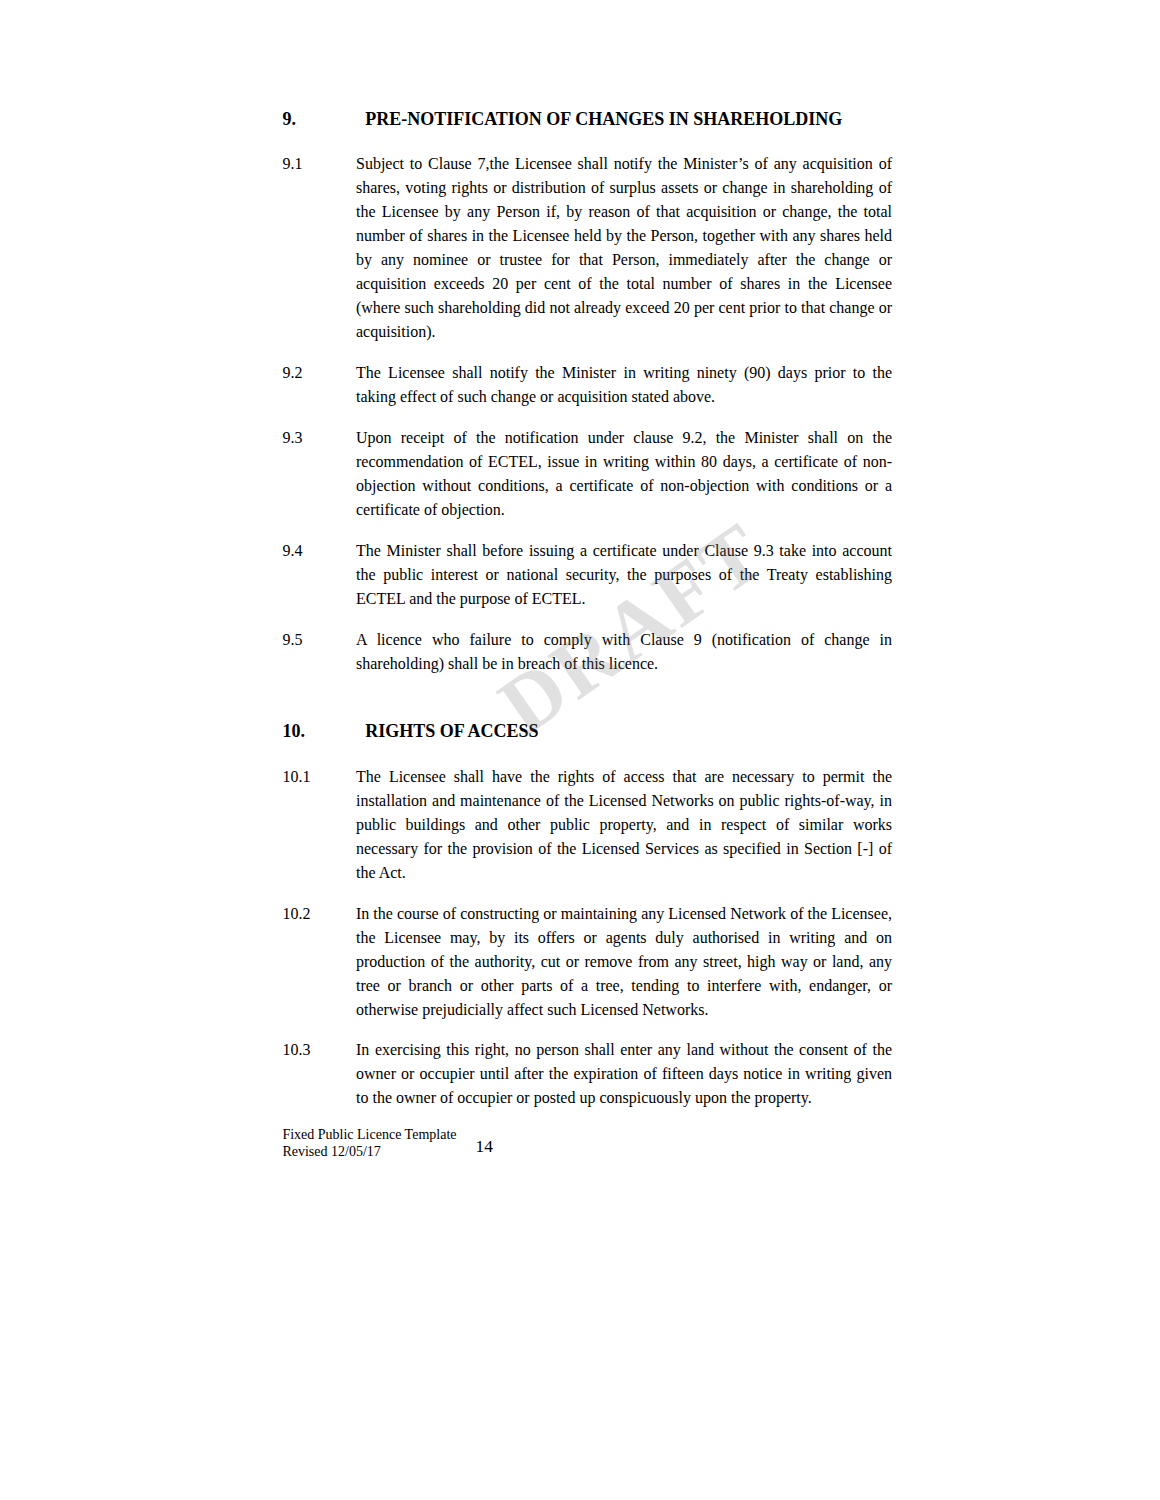DRAFT
9. PRE-NOTIFICATION OF CHANGES IN SHAREHOLDING
9.1 Subject to Clause 7,the Licensee shall notify the Minister’s of any acquisition of shares, voting rights or distribution of surplus assets or change in shareholding of the Licensee by any Person if, by reason of that acquisition or change, the total number of shares in the Licensee held by the Person, together with any shares held by any nominee or trustee for that Person, immediately after the change or acquisition exceeds 20 per cent of the total number of shares in the Licensee (where such shareholding did not already exceed 20 per cent prior to that change or acquisition).
9.2 The Licensee shall notify the Minister in writing ninety (90) days prior to the taking effect of such change or acquisition stated above.
9.3 Upon receipt of the notification under clause 9.2, the Minister shall on the recommendation of ECTEL, issue in writing within 80 days, a certificate of non-objection without conditions, a certificate of non-objection with conditions or a certificate of objection.
9.4 The Minister shall before issuing a certificate under Clause 9.3 take into account the public interest or national security, the purposes of the Treaty establishing ECTEL and the purpose of ECTEL.
9.5 A licence who failure to comply with Clause 9 (notification of change in shareholding) shall be in breach of this licence.
10. RIGHTS OF ACCESS
10.1 The Licensee shall have the rights of access that are necessary to permit the installation and maintenance of the Licensed Networks on public rights-of-way, in public buildings and other public property, and in respect of similar works necessary for the provision of the Licensed Services as specified in Section [-] of the Act.
10.2 In the course of constructing or maintaining any Licensed Network of the Licensee, the Licensee may, by its offers or agents duly authorised in writing and on production of the authority, cut or remove from any street, high way or land, any tree or branch or other parts of a tree, tending to interfere with, endanger, or otherwise prejudicially affect such Licensed Networks.
10.3 In exercising this right, no person shall enter any land without the consent of the owner or occupier until after the expiration of fifteen days notice in writing given to the owner of occupier or posted up conspicuously upon the property.
Fixed Public Licence Template
Revised 12/05/17
14